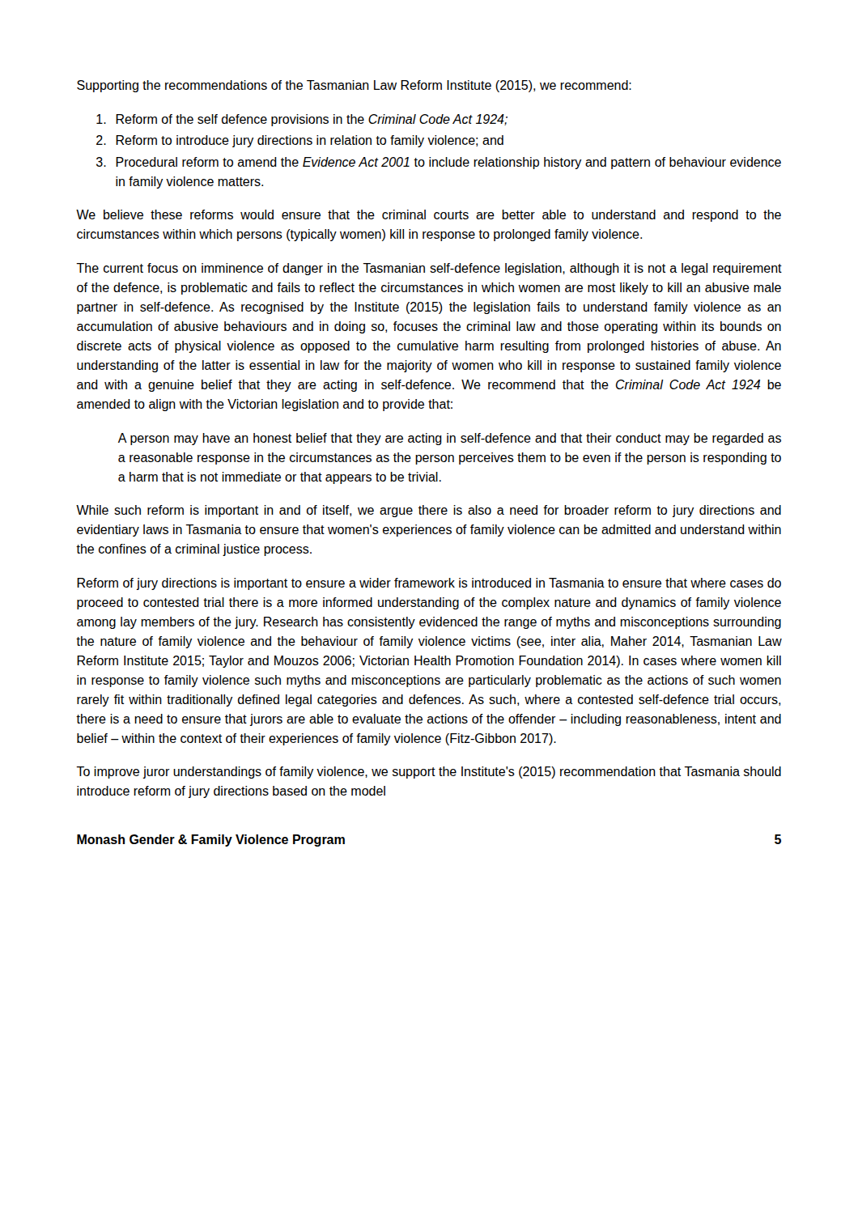Supporting the recommendations of the Tasmanian Law Reform Institute (2015), we recommend:
Reform of the self defence provisions in the Criminal Code Act 1924;
Reform to introduce jury directions in relation to family violence; and
Procedural reform to amend the Evidence Act 2001 to include relationship history and pattern of behaviour evidence in family violence matters.
We believe these reforms would ensure that the criminal courts are better able to understand and respond to the circumstances within which persons (typically women) kill in response to prolonged family violence.
The current focus on imminence of danger in the Tasmanian self-defence legislation, although it is not a legal requirement of the defence, is problematic and fails to reflect the circumstances in which women are most likely to kill an abusive male partner in self-defence. As recognised by the Institute (2015) the legislation fails to understand family violence as an accumulation of abusive behaviours and in doing so, focuses the criminal law and those operating within its bounds on discrete acts of physical violence as opposed to the cumulative harm resulting from prolonged histories of abuse. An understanding of the latter is essential in law for the majority of women who kill in response to sustained family violence and with a genuine belief that they are acting in self-defence. We recommend that the Criminal Code Act 1924 be amended to align with the Victorian legislation and to provide that:
A person may have an honest belief that they are acting in self-defence and that their conduct may be regarded as a reasonable response in the circumstances as the person perceives them to be even if the person is responding to a harm that is not immediate or that appears to be trivial.
While such reform is important in and of itself, we argue there is also a need for broader reform to jury directions and evidentiary laws in Tasmania to ensure that women's experiences of family violence can be admitted and understand within the confines of a criminal justice process.
Reform of jury directions is important to ensure a wider framework is introduced in Tasmania to ensure that where cases do proceed to contested trial there is a more informed understanding of the complex nature and dynamics of family violence among lay members of the jury. Research has consistently evidenced the range of myths and misconceptions surrounding the nature of family violence and the behaviour of family violence victims (see, inter alia, Maher 2014, Tasmanian Law Reform Institute 2015; Taylor and Mouzos 2006; Victorian Health Promotion Foundation 2014). In cases where women kill in response to family violence such myths and misconceptions are particularly problematic as the actions of such women rarely fit within traditionally defined legal categories and defences. As such, where a contested self-defence trial occurs, there is a need to ensure that jurors are able to evaluate the actions of the offender – including reasonableness, intent and belief – within the context of their experiences of family violence (Fitz-Gibbon 2017).
To improve juror understandings of family violence, we support the Institute's (2015) recommendation that Tasmania should introduce reform of jury directions based on the model
Monash Gender & Family Violence Program 5